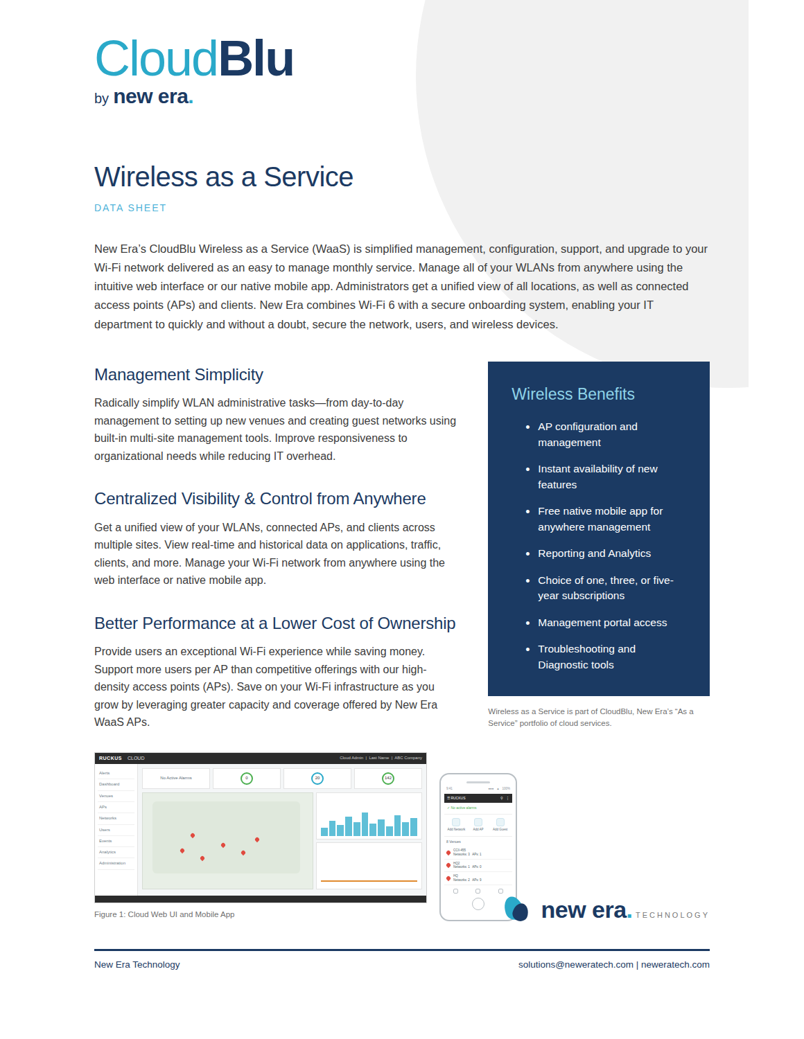Cloud Blu
bynew era.
Wireless as a Service
Data Sheet
New Era’s CloudBlu Wireless as a Service (WaaS) is simplified management, configuration, support, and upgrade to your Wi-Fi network delivered as an easy to manage monthly service. Manage all of your WLANs from anywhere using the intuitive web interface or our native mobile app. Administrators get a unified view of all locations, as well as connected access points (APs) and clients. New Era combines Wi-Fi 6 with a secure onboarding system, enabling your IT department to quickly and without a doubt, secure the network, users, and wireless devices.
Management Simplicity
Radically simplify WLAN administrative tasks—from day-to-day management to setting up new venues and creating guest networks using built-in multi-site management tools. Improve responsiveness to organizational needs while reducing IT overhead.
Centralized Visibility & Control from Anywhere
Get a unified view of your WLANs, connected APs, and clients across multiple sites. View real-time and historical data on applications, traffic, clients, and more. Manage your Wi-Fi network from anywhere using the web interface or native mobile app.
Better Performance at a Lower Cost of Ownership
Provide users an exceptional Wi-Fi experience while saving money. Support more users per AP than competitive offerings with our high-density access points (APs). Save on your Wi-Fi infrastructure as you grow by leveraging greater capacity and coverage offered by New Era WaaS APs.
Wireless Benefits
AP configuration and management
Instant availability of new features
Free native mobile app for anywhere management
Reporting and Analytics
Choice of one, three, or five-year subscriptions
Management portal access
Troubleshooting and Diagnostic tools
Wireless as a Service is part of CloudBlu, New Era’s “As a Service” portfolio of cloud services.
RUCKUS CLOUD Cloud Admin | Last Name | ABC Company
Alerts
Dashboard
Venues
APs
Networks
Users
Events
Analytics
Administration
No Active Alarms
0
20
142
Figure 1: Cloud Web UI and Mobile App
9:41●●● ▲ 100%
☰ RUCKUS⚲ ⋮
✓ No active alarms
Add Network
Add AP
Add Guest
8 Venues
CCII-455
Networks: 3 APs: 1
HQ2
Networks: 1 APs: 0
HQ
Networks: 2 APs: 9
new era. TECHNOLOGY
New Era Technology
solutions@neweratech.com | neweratech.com